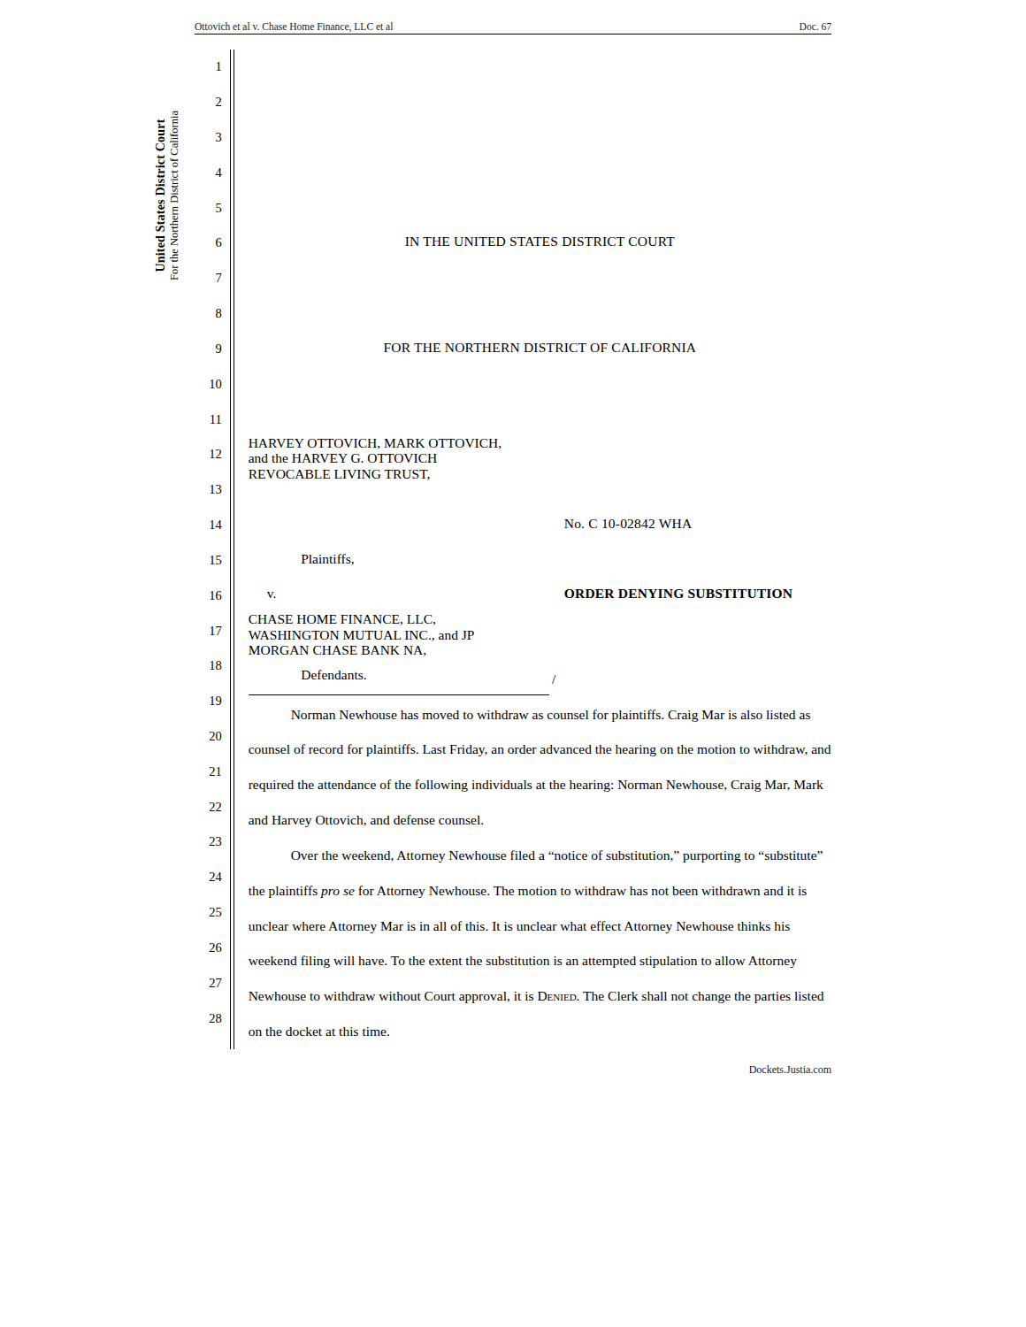Ottovich et al v. Chase Home Finance, LLC et al
Doc. 67
United States District Court
For the Northern District of California
1
2
3
4
5
6
7
8
9
10
11
12
13
14
15
16
17
18
19
20
21
22
23
24
25
26
27
28
IN THE UNITED STATES DISTRICT COURT
FOR THE NORTHERN DISTRICT OF CALIFORNIA
| HARVEY OTTOVICH, MARK OTTOVICH, and the HARVEY G. OTTOVICH REVOCABLE LIVING TRUST, | No. C 10-02842 WHA |
| Plaintiffs, | |
| v. | ORDER DENYING SUBSTITUTION |
| CHASE HOME FINANCE, LLC, WASHINGTON MUTUAL INC., and JP MORGAN CHASE BANK NA, | |
| Defendants. / | |
Norman Newhouse has moved to withdraw as counsel for plaintiffs. Craig Mar is also listed as counsel of record for plaintiffs. Last Friday, an order advanced the hearing on the motion to withdraw, and required the attendance of the following individuals at the hearing: Norman Newhouse, Craig Mar, Mark and Harvey Ottovich, and defense counsel.
Over the weekend, Attorney Newhouse filed a “notice of substitution,” purporting to “substitute” the plaintiffs pro se for Attorney Newhouse. The motion to withdraw has not been withdrawn and it is unclear where Attorney Mar is in all of this. It is unclear what effect Attorney Newhouse thinks his weekend filing will have. To the extent the substitution is an attempted stipulation to allow Attorney Newhouse to withdraw without Court approval, it is Denied. The Clerk shall not change the parties listed on the docket at this time.
Dockets.Justia.com